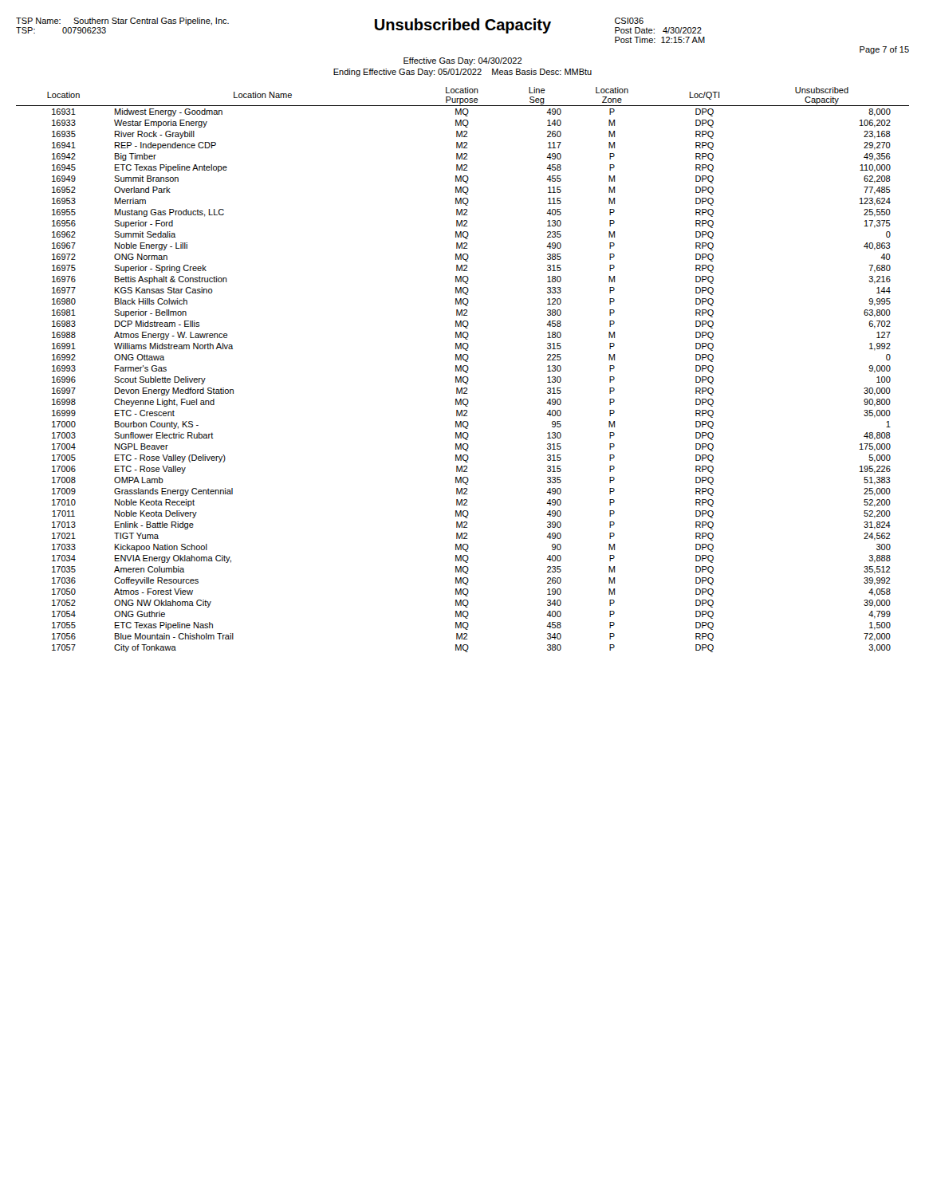| TSP Name: Southern Star Central Gas Pipeline, Inc. TSP: 007906233 | Unsubscribed Capacity | CSI036 Post Date: 4/30/2022 Post Time: 12:15:7 AM Page 7 of 15 |
Effective Gas Day: 04/30/2022
Ending Effective Gas Day: 05/01/2022 Meas Basis Desc: MMBtu
| Location | Location Name | Location Purpose | Line Seg | Location Zone | Loc/QTI | Unsubscribed Capacity | |
| --- | --- | --- | --- | --- | --- | --- | --- |
| 16931 | Midwest Energy - Goodman | MQ | 490 | P | DPQ | 8,000 | |
| 16933 | Westar Emporia Energy | MQ | 140 | M | DPQ | 106,202 | |
| 16935 | River Rock - Graybill | M2 | 260 | M | RPQ | 23,168 | |
| 16941 | REP - Independence CDP | M2 | 117 | M | RPQ | 29,270 | |
| 16942 | Big Timber | M2 | 490 | P | RPQ | 49,356 | |
| 16945 | ETC Texas Pipeline Antelope | M2 | 458 | P | RPQ | 110,000 | |
| 16949 | Summit Branson | MQ | 455 | M | DPQ | 62,208 | |
| 16952 | Overland Park | MQ | 115 | M | DPQ | 77,485 | |
| 16953 | Merriam | MQ | 115 | M | DPQ | 123,624 | |
| 16955 | Mustang Gas Products, LLC | M2 | 405 | P | RPQ | 25,550 | |
| 16956 | Superior - Ford | M2 | 130 | P | RPQ | 17,375 | |
| 16962 | Summit Sedalia | MQ | 235 | M | DPQ | 0 | |
| 16967 | Noble Energy - Lilli | M2 | 490 | P | RPQ | 40,863 | |
| 16972 | ONG Norman | MQ | 385 | P | DPQ | 40 | |
| 16975 | Superior - Spring Creek | M2 | 315 | P | RPQ | 7,680 | |
| 16976 | Bettis Asphalt & Construction | MQ | 180 | M | DPQ | 3,216 | |
| 16977 | KGS Kansas Star Casino | MQ | 333 | P | DPQ | 144 | |
| 16980 | Black Hills Colwich | MQ | 120 | P | DPQ | 9,995 | |
| 16981 | Superior - Bellmon | M2 | 380 | P | RPQ | 63,800 | |
| 16983 | DCP Midstream - Ellis | MQ | 458 | P | DPQ | 6,702 | |
| 16988 | Atmos Energy - W. Lawrence | MQ | 180 | M | DPQ | 127 | |
| 16991 | Williams Midstream North Alva | MQ | 315 | P | DPQ | 1,992 | |
| 16992 | ONG Ottawa | MQ | 225 | M | DPQ | 0 | |
| 16993 | Farmer's Gas | MQ | 130 | P | DPQ | 9,000 | |
| 16996 | Scout Sublette Delivery | MQ | 130 | P | DPQ | 100 | |
| 16997 | Devon Energy Medford Station | M2 | 315 | P | RPQ | 30,000 | |
| 16998 | Cheyenne Light, Fuel and | MQ | 490 | P | DPQ | 90,800 | |
| 16999 | ETC - Crescent | M2 | 400 | P | RPQ | 35,000 | |
| 17000 | Bourbon County, KS - | MQ | 95 | M | DPQ | 1 | |
| 17003 | Sunflower Electric Rubart | MQ | 130 | P | DPQ | 48,808 | |
| 17004 | NGPL Beaver | MQ | 315 | P | DPQ | 175,000 | |
| 17005 | ETC - Rose Valley (Delivery) | MQ | 315 | P | DPQ | 5,000 | |
| 17006 | ETC - Rose Valley | M2 | 315 | P | RPQ | 195,226 | |
| 17008 | OMPA Lamb | MQ | 335 | P | DPQ | 51,383 | |
| 17009 | Grasslands Energy Centennial | M2 | 490 | P | RPQ | 25,000 | |
| 17010 | Noble Keota Receipt | M2 | 490 | P | RPQ | 52,200 | |
| 17011 | Noble Keota Delivery | MQ | 490 | P | DPQ | 52,200 | |
| 17013 | Enlink - Battle Ridge | M2 | 390 | P | RPQ | 31,824 | |
| 17021 | TIGT Yuma | M2 | 490 | P | RPQ | 24,562 | |
| 17033 | Kickapoo Nation School | MQ | 90 | M | DPQ | 300 | |
| 17034 | ENVIA Energy Oklahoma City, | MQ | 400 | P | DPQ | 3,888 | |
| 17035 | Ameren Columbia | MQ | 235 | M | DPQ | 35,512 | |
| 17036 | Coffeyville Resources | MQ | 260 | M | DPQ | 39,992 | |
| 17050 | Atmos - Forest View | MQ | 190 | M | DPQ | 4,058 | |
| 17052 | ONG NW Oklahoma City | MQ | 340 | P | DPQ | 39,000 | |
| 17054 | ONG Guthrie | MQ | 400 | P | DPQ | 4,799 | |
| 17055 | ETC Texas Pipeline Nash | MQ | 458 | P | DPQ | 1,500 | |
| 17056 | Blue Mountain - Chisholm Trail | M2 | 340 | P | RPQ | 72,000 | |
| 17057 | City of Tonkawa | MQ | 380 | P | DPQ | 3,000 | |